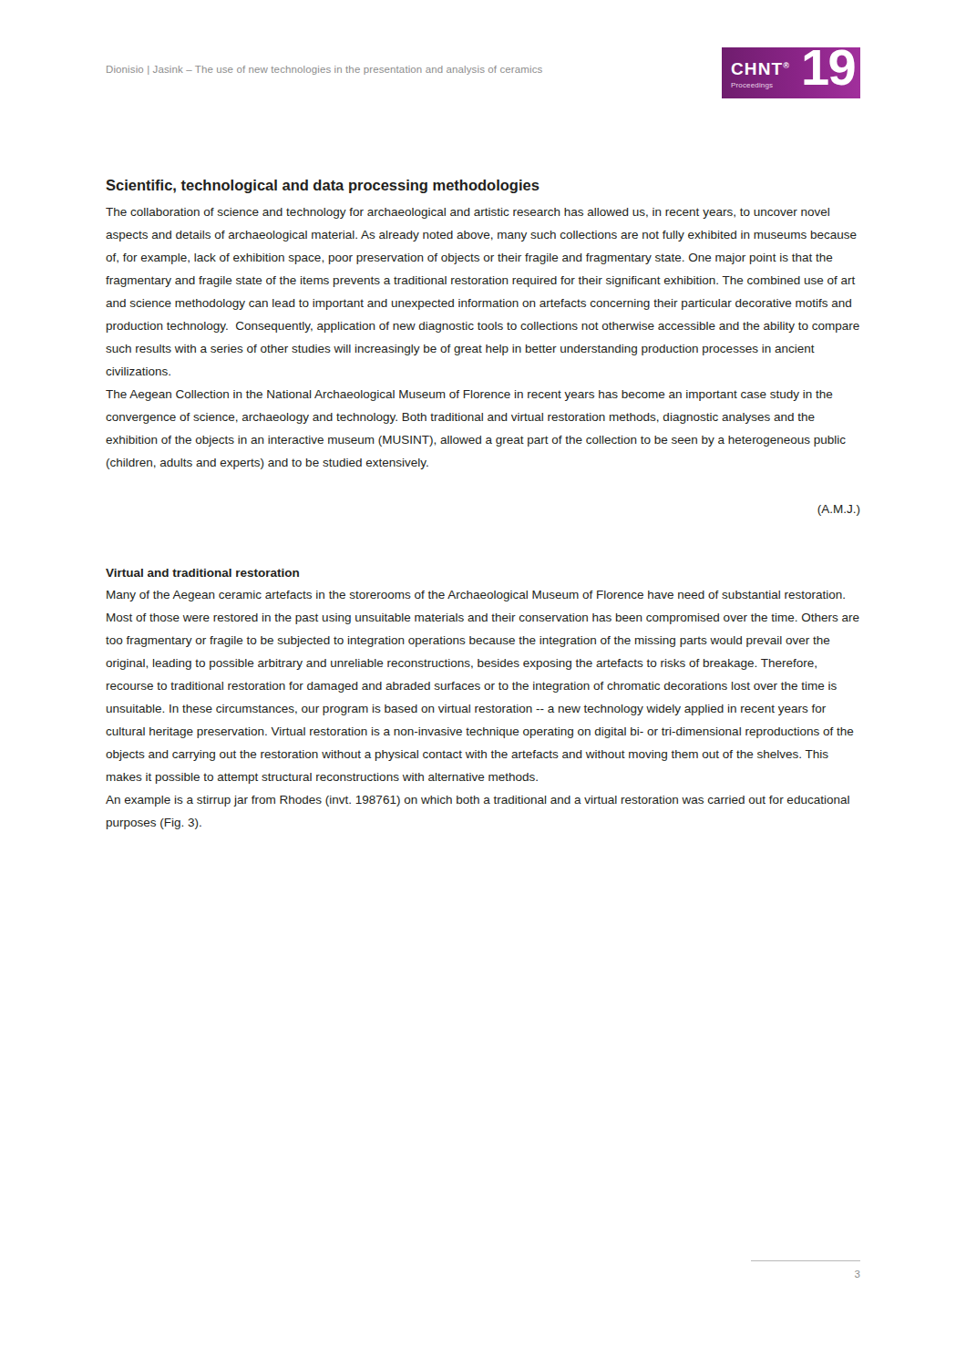Dionisio | Jasink – The use of new technologies in the presentation and analysis of ceramics
CHNT® 19 Proceedings
Scientific, technological and data processing methodologies
The collaboration of science and technology for archaeological and artistic research has allowed us, in recent years, to uncover novel aspects and details of archaeological material. As already noted above, many such collections are not fully exhibited in museums because of, for example, lack of exhibition space, poor preservation of objects or their fragile and fragmentary state. One major point is that the fragmentary and fragile state of the items prevents a traditional restoration required for their significant exhibition. The combined use of art and science methodology can lead to important and unexpected information on artefacts concerning their particular decorative motifs and production technology. Consequently, application of new diagnostic tools to collections not otherwise accessible and the ability to compare such results with a series of other studies will increasingly be of great help in better understanding production processes in ancient civilizations.
The Aegean Collection in the National Archaeological Museum of Florence in recent years has become an important case study in the convergence of science, archaeology and technology. Both traditional and virtual restoration methods, diagnostic analyses and the exhibition of the objects in an interactive museum (MUSINT), allowed a great part of the collection to be seen by a heterogeneous public (children, adults and experts) and to be studied extensively.
(A.M.J.)
Virtual and traditional restoration
Many of the Aegean ceramic artefacts in the storerooms of the Archaeological Museum of Florence have need of substantial restoration. Most of those were restored in the past using unsuitable materials and their conservation has been compromised over the time. Others are too fragmentary or fragile to be subjected to integration operations because the integration of the missing parts would prevail over the original, leading to possible arbitrary and unreliable reconstructions, besides exposing the artefacts to risks of breakage. Therefore, recourse to traditional restoration for damaged and abraded surfaces or to the integration of chromatic decorations lost over the time is unsuitable. In these circumstances, our program is based on virtual restoration -- a new technology widely applied in recent years for cultural heritage preservation. Virtual restoration is a non-invasive technique operating on digital bi- or tri-dimensional reproductions of the objects and carrying out the restoration without a physical contact with the artefacts and without moving them out of the shelves. This makes it possible to attempt structural reconstructions with alternative methods.
An example is a stirrup jar from Rhodes (invt. 198761) on which both a traditional and a virtual restoration was carried out for educational purposes (Fig. 3).
3